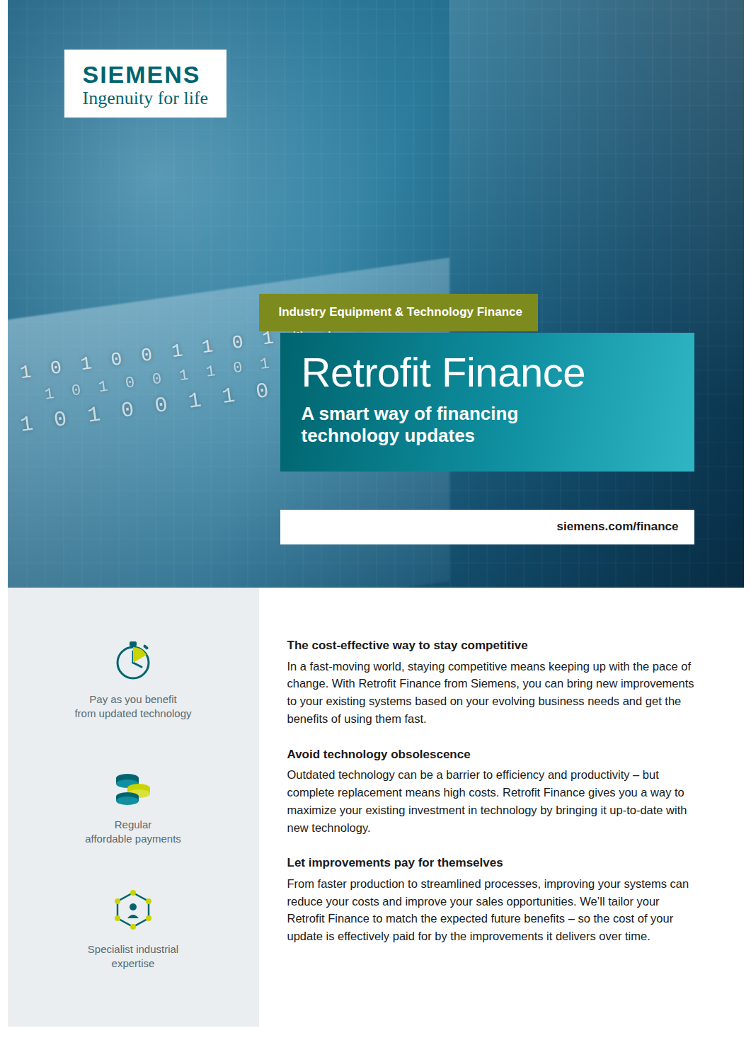1 0 1 0 0 1 1 0 1 0 1 1 0 1 0 1 0 0 1 1 0 1 0 1 1 1 0 1 0 0 1 1 0 1 0 1 1 0
SIEMENS
Ingenuity for life
Industry Equipment & Technology Finance
Retrofit Finance
A smart way of financing
technology updates
siemens.com/finance
Pay as you benefit
from updated technology
Regular
affordable payments
Specialist industrial
expertise
The cost-effective way to stay competitive
In a fast-moving world, staying competitive means keeping up with the pace of change. With Retrofit Finance from Siemens, you can bring new improvements to your existing systems based on your evolving business needs and get the benefits of using them fast.
Avoid technology obsolescence
Outdated technology can be a barrier to efficiency and productivity – but complete replacement means high costs. Retrofit Finance gives you a way to maximize your existing investment in technology by bringing it up-to-date with new technology.
Let improvements pay for themselves
From faster production to streamlined processes, improving your systems can reduce your costs and improve your sales opportunities. We’ll tailor your Retrofit Finance to match the expected future benefits – so the cost of your update is effectively paid for by the improvements it delivers over time.